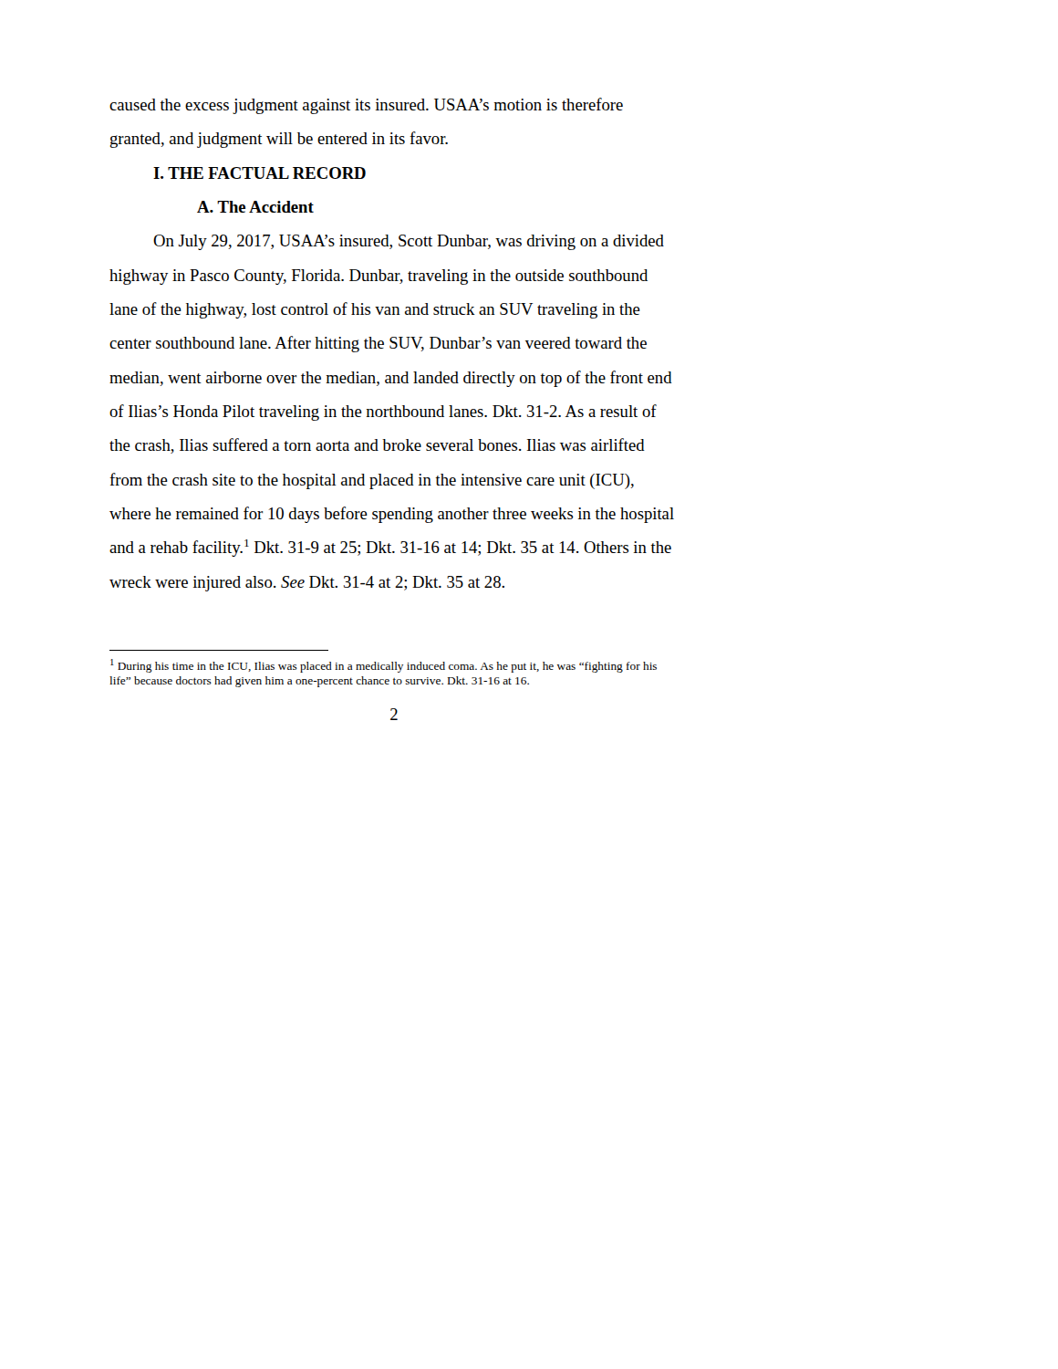caused the excess judgment against its insured. USAA’s motion is therefore granted, and judgment will be entered in its favor.
I. THE FACTUAL RECORD
A. The Accident
On July 29, 2017, USAA’s insured, Scott Dunbar, was driving on a divided highway in Pasco County, Florida. Dunbar, traveling in the outside southbound lane of the highway, lost control of his van and struck an SUV traveling in the center southbound lane. After hitting the SUV, Dunbar’s van veered toward the median, went airborne over the median, and landed directly on top of the front end of Ilias’s Honda Pilot traveling in the northbound lanes. Dkt. 31-2. As a result of the crash, Ilias suffered a torn aorta and broke several bones. Ilias was airlifted from the crash site to the hospital and placed in the intensive care unit (ICU), where he remained for 10 days before spending another three weeks in the hospital and a rehab facility.1 Dkt. 31-9 at 25; Dkt. 31-16 at 14; Dkt. 35 at 14. Others in the wreck were injured also. See Dkt. 31-4 at 2; Dkt. 35 at 28.
1 During his time in the ICU, Ilias was placed in a medically induced coma. As he put it, he was “fighting for his life” because doctors had given him a one-percent chance to survive. Dkt. 31-16 at 16.
2